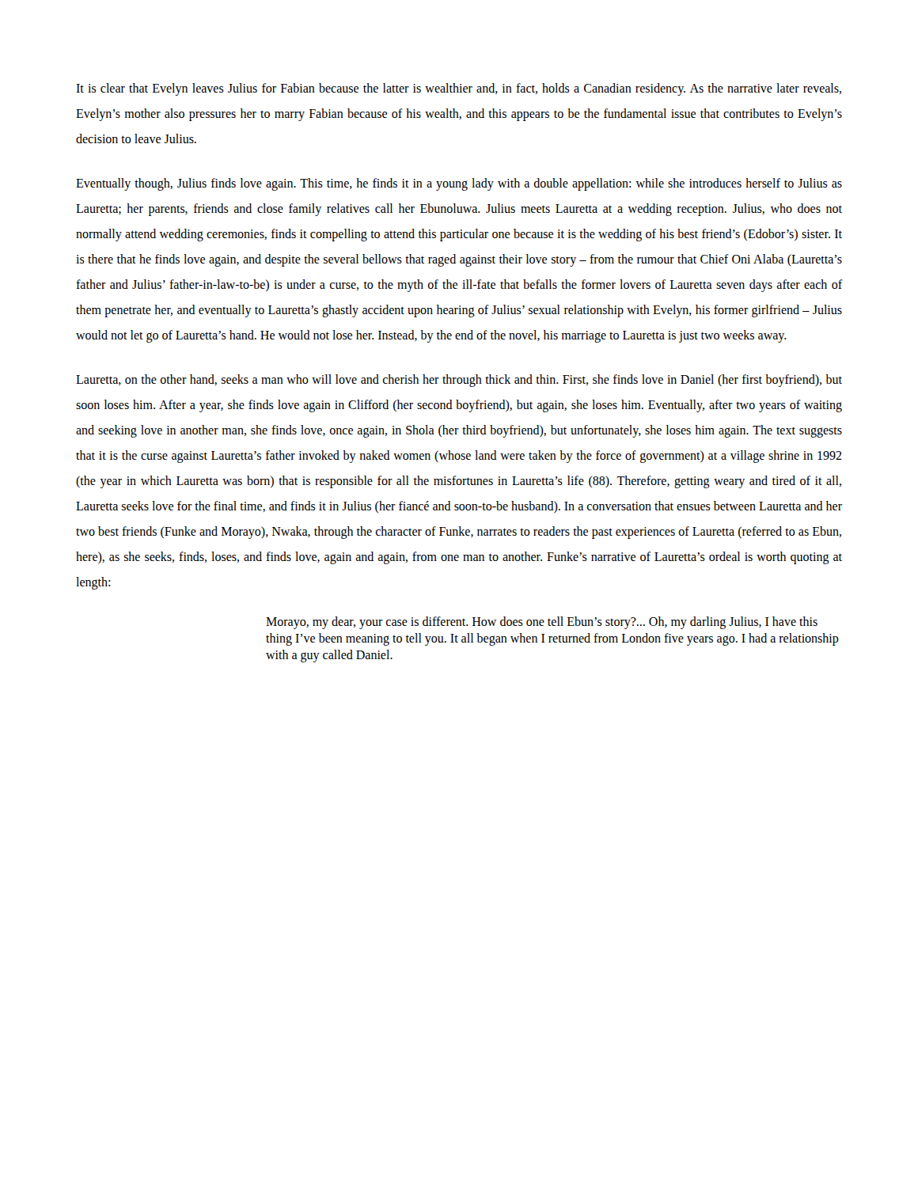It is clear that Evelyn leaves Julius for Fabian because the latter is wealthier and, in fact, holds a Canadian residency. As the narrative later reveals, Evelyn’s mother also pressures her to marry Fabian because of his wealth, and this appears to be the fundamental issue that contributes to Evelyn’s decision to leave Julius.
Eventually though, Julius finds love again. This time, he finds it in a young lady with a double appellation: while she introduces herself to Julius as Lauretta; her parents, friends and close family relatives call her Ebunoluwa. Julius meets Lauretta at a wedding reception. Julius, who does not normally attend wedding ceremonies, finds it compelling to attend this particular one because it is the wedding of his best friend’s (Edobor’s) sister. It is there that he finds love again, and despite the several bellows that raged against their love story – from the rumour that Chief Oni Alaba (Lauretta’s father and Julius’ father-in-law-to-be) is under a curse, to the myth of the ill-fate that befalls the former lovers of Lauretta seven days after each of them penetrate her, and eventually to Lauretta’s ghastly accident upon hearing of Julius’ sexual relationship with Evelyn, his former girlfriend – Julius would not let go of Lauretta’s hand. He would not lose her. Instead, by the end of the novel, his marriage to Lauretta is just two weeks away.
Lauretta, on the other hand, seeks a man who will love and cherish her through thick and thin. First, she finds love in Daniel (her first boyfriend), but soon loses him. After a year, she finds love again in Clifford (her second boyfriend), but again, she loses him. Eventually, after two years of waiting and seeking love in another man, she finds love, once again, in Shola (her third boyfriend), but unfortunately, she loses him again. The text suggests that it is the curse against Lauretta’s father invoked by naked women (whose land were taken by the force of government) at a village shrine in 1992 (the year in which Lauretta was born) that is responsible for all the misfortunes in Lauretta’s life (88). Therefore, getting weary and tired of it all, Lauretta seeks love for the final time, and finds it in Julius (her fiancé and soon-to-be husband). In a conversation that ensues between Lauretta and her two best friends (Funke and Morayo), Nwaka, through the character of Funke, narrates to readers the past experiences of Lauretta (referred to as Ebun, here), as she seeks, finds, loses, and finds love, again and again, from one man to another. Funke’s narrative of Lauretta’s ordeal is worth quoting at length:
Morayo, my dear, your case is different. How does one tell Ebun’s story?... Oh, my darling Julius, I have this thing I’ve been meaning to tell you. It all began when I returned from London five years ago. I had a relationship with a guy called Daniel.